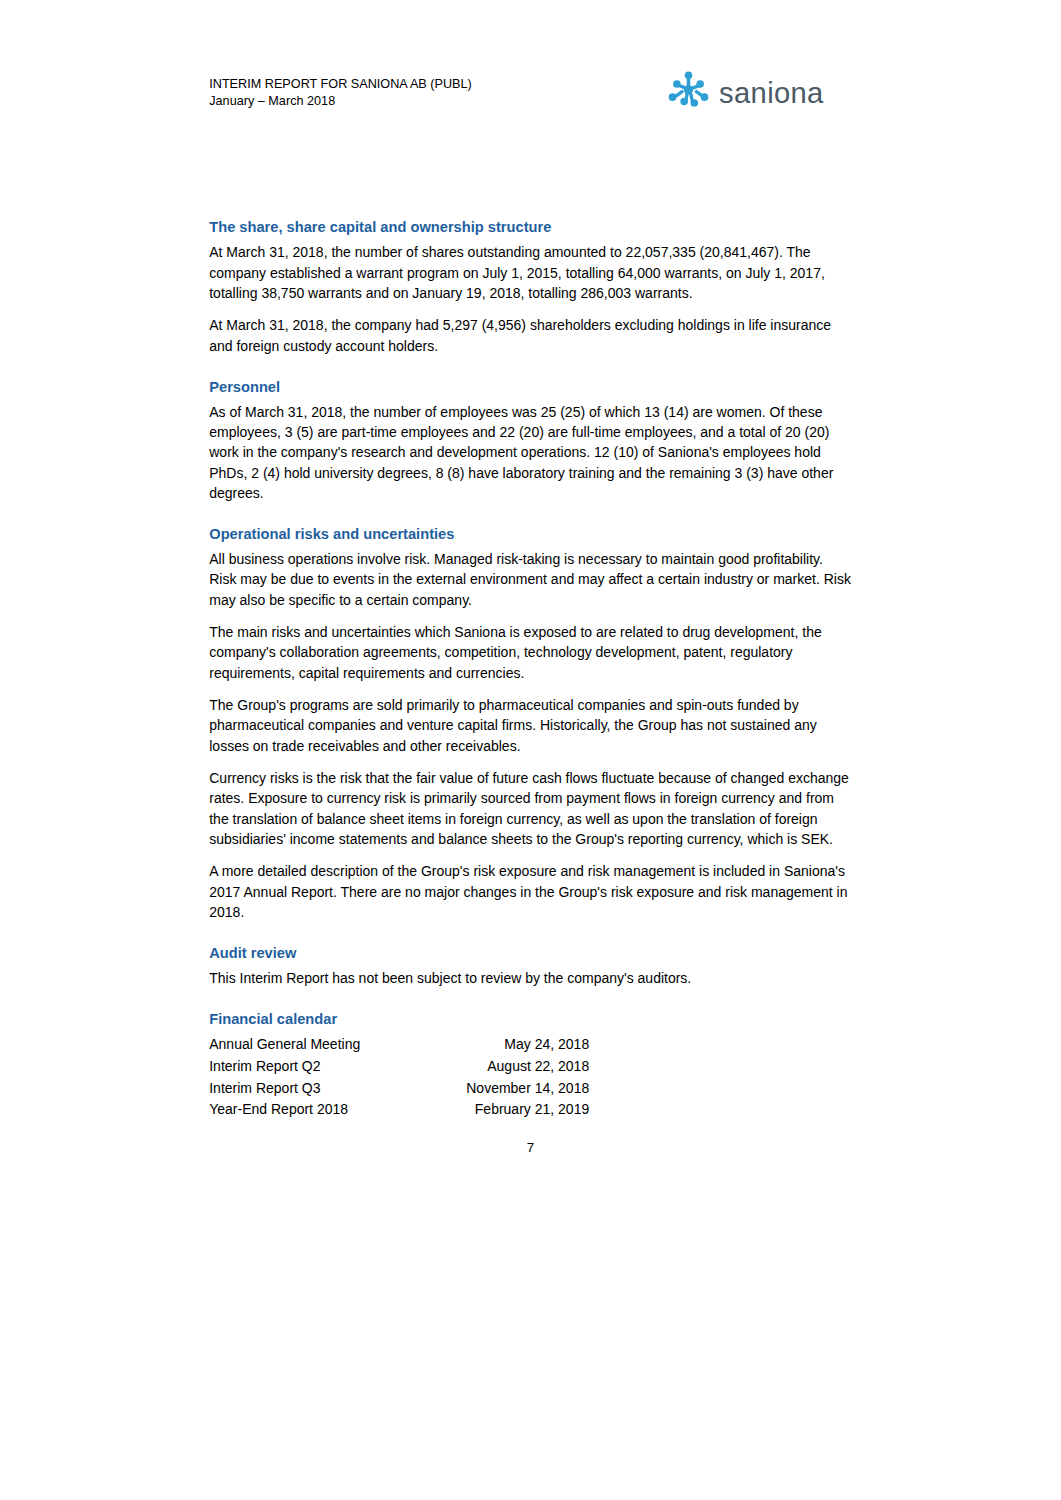INTERIM REPORT FOR SANIONA AB (PUBL)
January – March 2018
saniona
The share, share capital and ownership structure
At March 31, 2018, the number of shares outstanding amounted to 22,057,335 (20,841,467). The company established a warrant program on July 1, 2015, totalling 64,000 warrants, on July 1, 2017, totalling 38,750 warrants and on January 19, 2018, totalling 286,003 warrants.
At March 31, 2018, the company had 5,297 (4,956) shareholders excluding holdings in life insurance and foreign custody account holders.
Personnel
As of March 31, 2018, the number of employees was 25 (25) of which 13 (14) are women. Of these employees, 3 (5) are part-time employees and 22 (20) are full-time employees, and a total of 20 (20) work in the company's research and development operations. 12 (10) of Saniona's employees hold PhDs, 2 (4) hold university degrees, 8 (8) have laboratory training and the remaining 3 (3) have other degrees.
Operational risks and uncertainties
All business operations involve risk. Managed risk-taking is necessary to maintain good profitability. Risk may be due to events in the external environment and may affect a certain industry or market. Risk may also be specific to a certain company.
The main risks and uncertainties which Saniona is exposed to are related to drug development, the company's collaboration agreements, competition, technology development, patent, regulatory requirements, capital requirements and currencies.
The Group's programs are sold primarily to pharmaceutical companies and spin-outs funded by pharmaceutical companies and venture capital firms. Historically, the Group has not sustained any losses on trade receivables and other receivables.
Currency risks is the risk that the fair value of future cash flows fluctuate because of changed exchange rates. Exposure to currency risk is primarily sourced from payment flows in foreign currency and from the translation of balance sheet items in foreign currency, as well as upon the translation of foreign subsidiaries' income statements and balance sheets to the Group's reporting currency, which is SEK.
A more detailed description of the Group's risk exposure and risk management is included in Saniona's 2017 Annual Report. There are no major changes in the Group's risk exposure and risk management in 2018.
Audit review
This Interim Report has not been subject to review by the company's auditors.
Financial calendar
| Annual General Meeting | May 24, 2018 |
| Interim Report Q2 | August 22, 2018 |
| Interim Report Q3 | November 14, 2018 |
| Year-End Report 2018 | February 21, 2019 |
7